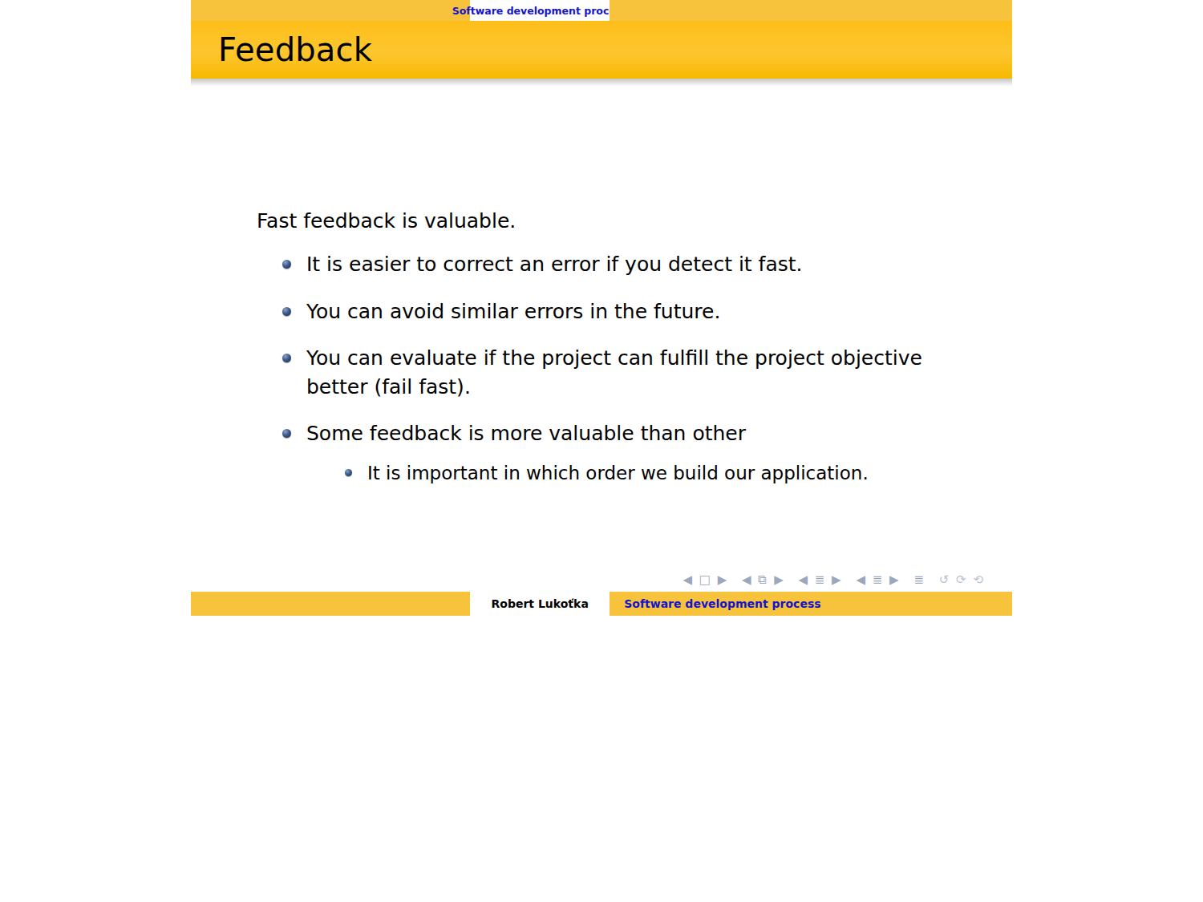Software development process
Feedback
Fast feedback is valuable.
It is easier to correct an error if you detect it fast.
You can avoid similar errors in the future.
You can evaluate if the project can fulfill the project objective better (fail fast).
Some feedback is more valuable than other
It is important in which order we build our application.
◀ □ ▶ ◀ ⧉ ▶ ◀ ≣ ▶ ◀ ≣ ▶ ≣ ↺ ⟳ ⟲
Robert Lukoťka
Software development process